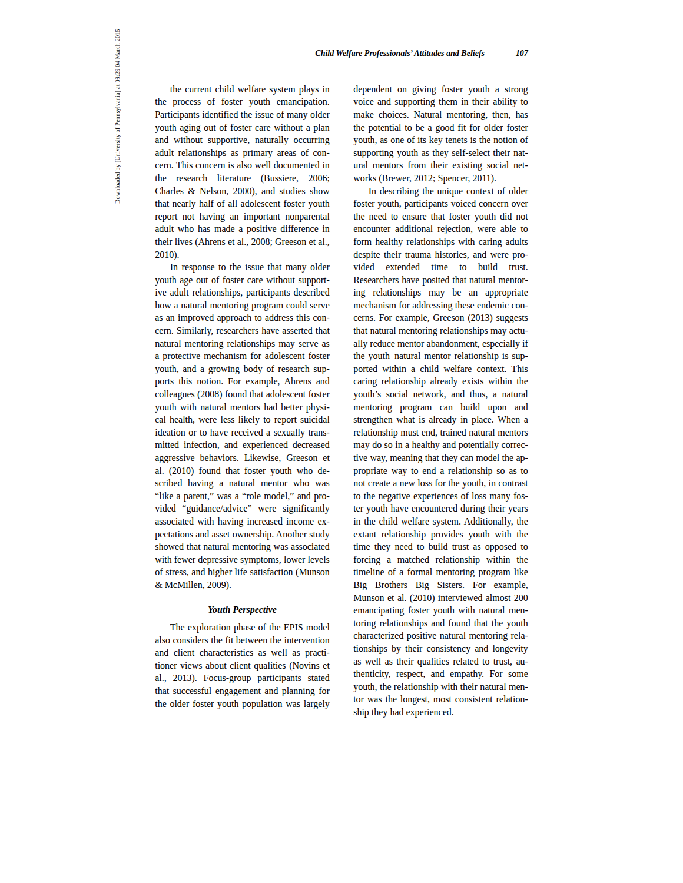Downloaded by [University of Pennsylvania] at 09:29 04 March 2015
Child Welfare Professionals’ Attitudes and Beliefs 107
the current child welfare system plays in the process of foster youth emancipation. Participants identified the issue of many older youth aging out of foster care without a plan and without supportive, naturally occurring adult relationships as primary areas of concern. This concern is also well documented in the research literature (Bussiere, 2006; Charles & Nelson, 2000), and studies show that nearly half of all adolescent foster youth report not having an important nonparental adult who has made a positive difference in their lives (Ahrens et al., 2008; Greeson et al., 2010).
In response to the issue that many older youth age out of foster care without supportive adult relationships, participants described how a natural mentoring program could serve as an improved approach to address this concern. Similarly, researchers have asserted that natural mentoring relationships may serve as a protective mechanism for adolescent foster youth, and a growing body of research supports this notion. For example, Ahrens and colleagues (2008) found that adolescent foster youth with natural mentors had better physical health, were less likely to report suicidal ideation or to have received a sexually transmitted infection, and experienced decreased aggressive behaviors. Likewise, Greeson et al. (2010) found that foster youth who described having a natural mentor who was “like a parent,” was a “role model,” and provided “guidance/advice” were significantly associated with having increased income expectations and asset ownership. Another study showed that natural mentoring was associated with fewer depressive symptoms, lower levels of stress, and higher life satisfaction (Munson & McMillen, 2009).
Youth Perspective
The exploration phase of the EPIS model also considers the fit between the intervention and client characteristics as well as practitioner views about client qualities (Novins et al., 2013). Focus-group participants stated that successful engagement and planning for the older foster youth population was largely dependent on giving foster youth a strong voice and supporting them in their ability to make choices. Natural mentoring, then, has the potential to be a good fit for older foster youth, as one of its key tenets is the notion of supporting youth as they self-select their natural mentors from their existing social networks (Brewer, 2012; Spencer, 2011).
In describing the unique context of older foster youth, participants voiced concern over the need to ensure that foster youth did not encounter additional rejection, were able to form healthy relationships with caring adults despite their trauma histories, and were provided extended time to build trust. Researchers have posited that natural mentoring relationships may be an appropriate mechanism for addressing these endemic concerns. For example, Greeson (2013) suggests that natural mentoring relationships may actually reduce mentor abandonment, especially if the youth–natural mentor relationship is supported within a child welfare context. This caring relationship already exists within the youth’s social network, and thus, a natural mentoring program can build upon and strengthen what is already in place. When a relationship must end, trained natural mentors may do so in a healthy and potentially corrective way, meaning that they can model the appropriate way to end a relationship so as to not create a new loss for the youth, in contrast to the negative experiences of loss many foster youth have encountered during their years in the child welfare system. Additionally, the extant relationship provides youth with the time they need to build trust as opposed to forcing a matched relationship within the timeline of a formal mentoring program like Big Brothers Big Sisters. For example, Munson et al. (2010) interviewed almost 200 emancipating foster youth with natural mentoring relationships and found that the youth characterized positive natural mentoring relationships by their consistency and longevity as well as their qualities related to trust, authenticity, respect, and empathy. For some youth, the relationship with their natural mentor was the longest, most consistent relationship they had experienced.